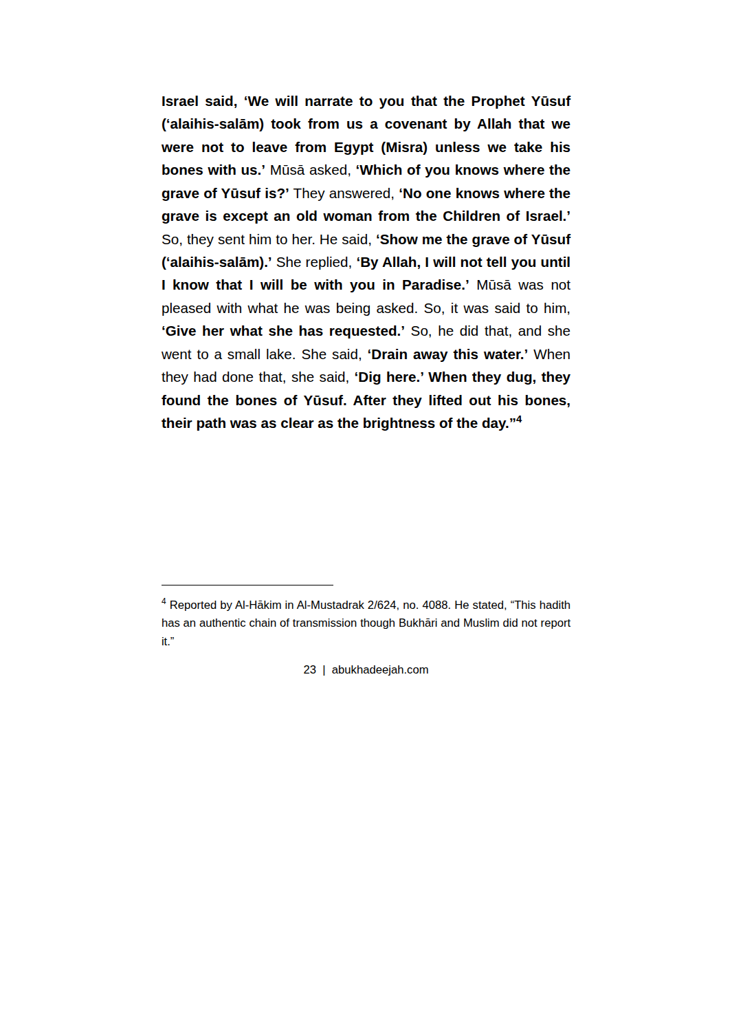Israel said, ‘We will narrate to you that the Prophet Yūsuf (‘alaihis-salām) took from us a covenant by Allah that we were not to leave from Egypt (Misra) unless we take his bones with us.’ Mūsā asked, ‘Which of you knows where the grave of Yūsuf is?’ They answered, ‘No one knows where the grave is except an old woman from the Children of Israel.’ So, they sent him to her. He said, ‘Show me the grave of Yūsuf (‘alaihis-salām).’ She replied, ‘By Allah, I will not tell you until I know that I will be with you in Paradise.’ Mūsā was not pleased with what he was being asked. So, it was said to him, ‘Give her what she has requested.’ So, he did that, and she went to a small lake. She said, ‘Drain away this water.’ When they had done that, she said, ‘Dig here.’ When they dug, they found the bones of Yūsuf. After they lifted out his bones, their path was as clear as the brightness of the day.”4
4 Reported by Al-Hākim in Al-Mustadrak 2/624, no. 4088. He stated, “This hadith has an authentic chain of transmission though Bukhāri and Muslim did not report it.”
23 | abukhadeejah.com